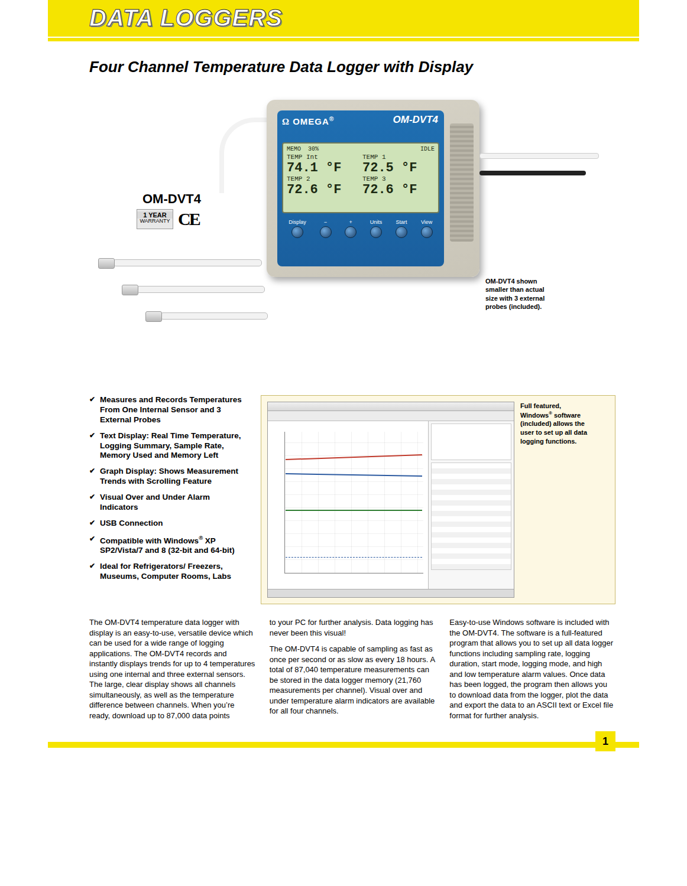Data Loggers
Four Channel Temperature Data Logger with Display
OM-DVT4
1 YEAR WARRANTY
CE
Ω OMEGA®
OM-DVT4
MEMO 30% IDLE
TEMP Int
74.1 °F
TEMP 1
72.5 °F
TEMP 2
72.6 °F
TEMP 3
72.6 °F
Display
−
+
Units
Start
View
OM-DVT4 shown
smaller than actual
size with 3 external
probes (included).
Measures and Records Temperatures From One Internal Sensor and 3 External Probes
Text Display: Real Time Temperature, Logging Summary, Sample Rate, Memory Used and Memory Left
Graph Display: Shows Measurement Trends with Scrolling Feature
Visual Over and Under Alarm Indicators
USB Connection
Compatible with Windows® XP SP2/Vista/7 and 8 (32-bit and 64-bit)
Ideal for Refrigerators/ Freezers, Museums, Computer Rooms, Labs
Full featured,
Windows® software
(included) allows the
user to set up all data
logging functions.
The OM-DVT4 temperature data logger with display is an easy-to-use, versatile device which can be used for a wide range of logging applications. The OM-DVT4 records and instantly displays trends for up to 4 temperatures using one internal and three external sensors. The large, clear display shows all channels simultaneously, as well as the temperature difference between channels. When you’re ready, download up to 87,000 data points
to your PC for further analysis. Data logging has never been this visual!
The OM-DVT4 is capable of sampling as fast as once per second or as slow as every 18 hours. A total of 87,040 temperature measurements can be stored in the data logger memory (21,760 measurements per channel). Visual over and under temperature alarm indicators are available for all four channels.
Easy-to-use Windows software is included with the OM-DVT4. The software is a full-featured program that allows you to set up all data logger functions including sampling rate, logging duration, start mode, logging mode, and high and low temperature alarm values. Once data has been logged, the program then allows you to download data from the logger, plot the data and export the data to an ASCII text or Excel file format for further analysis.
1